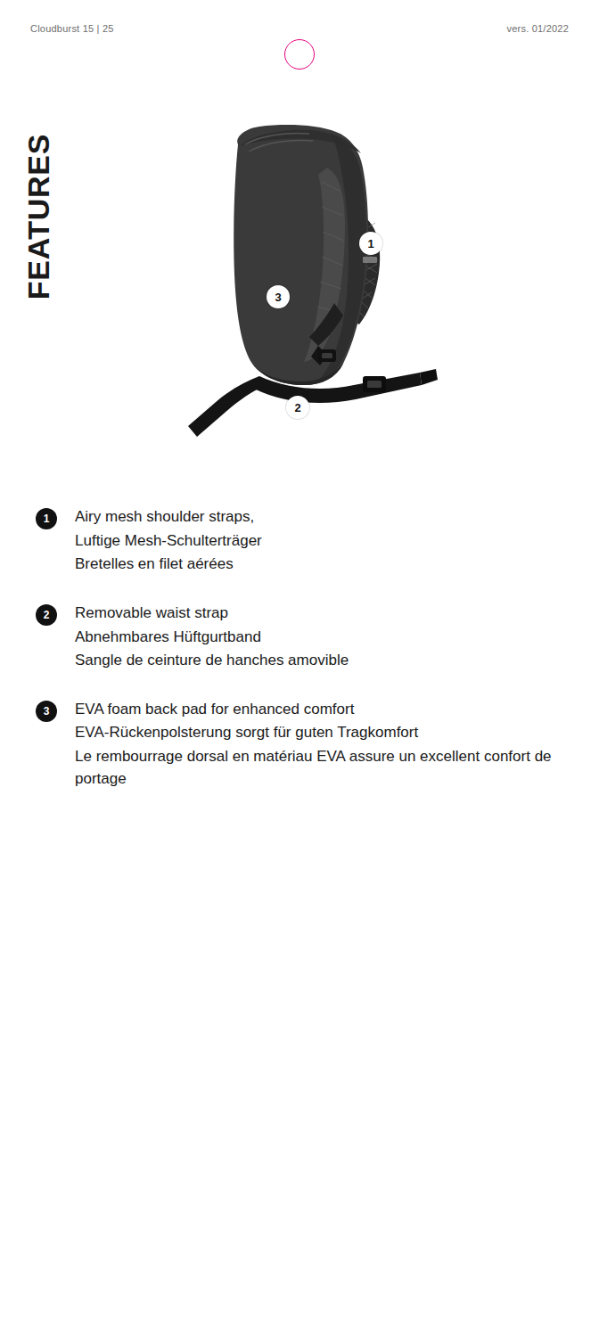Cloudburst 15 | 25 vers. 01/2022
Features
1 3 2
Airy mesh shoulder straps,
Luftige Mesh-Schulterträger
Bretelles en filet aérées
Removable waist strap
Abnehmbares Hüftgurtband
Sangle de ceinture de hanches amovible
EVA foam back pad for enhanced comfort
EVA-Rückenpolsterung sorgt für guten Tragkomfort
Le rembourrage dorsal en matériau EVA assure un excellent confort de portage